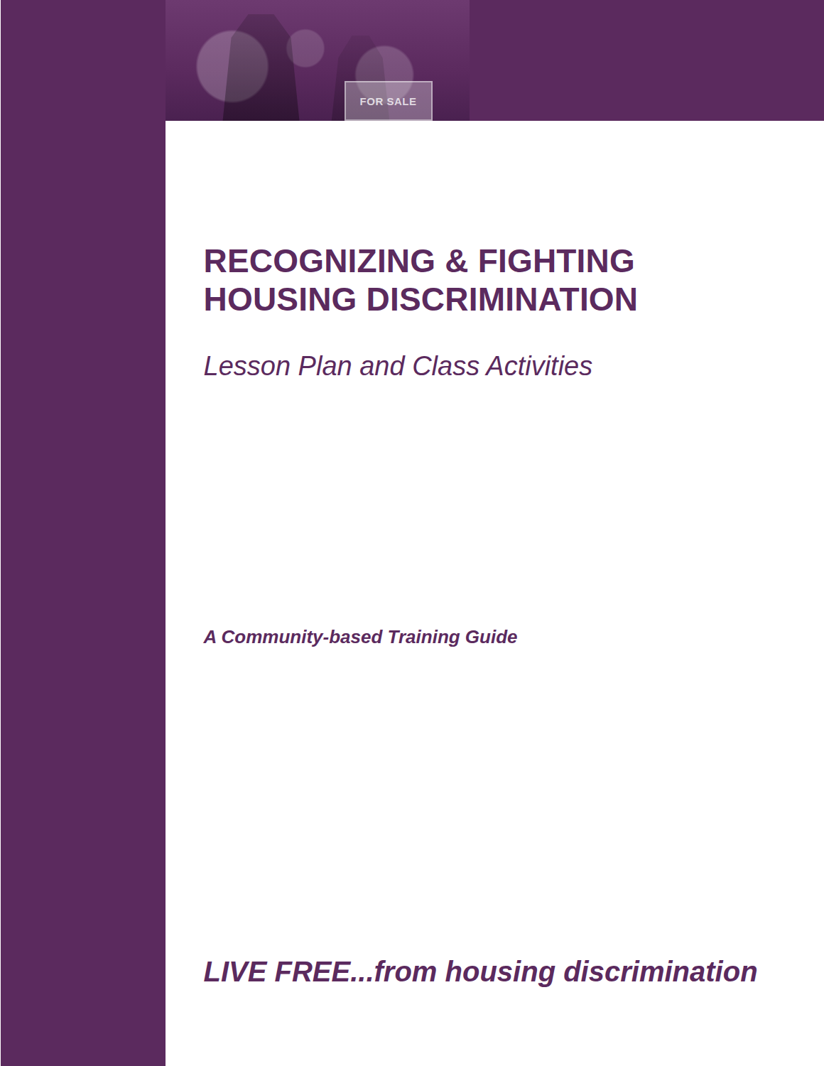Recognizing & Fighting
Housing Discrimination
Lesson Plan and Class Activities
A Community-based Training Guide
LIVE FREE...from housing discrimination